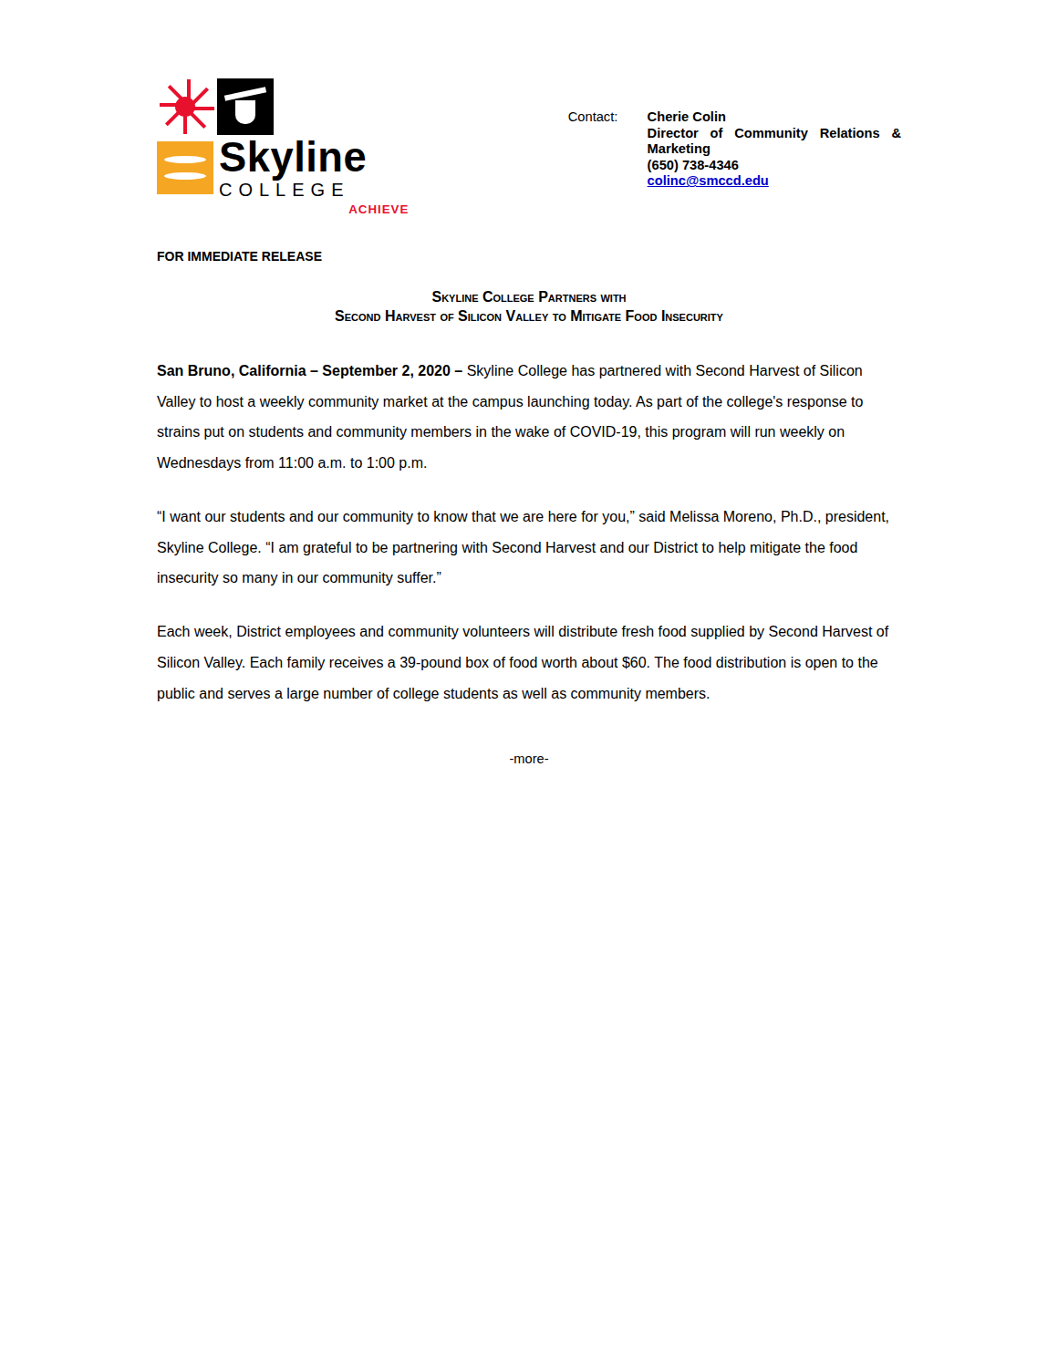Skyline
COLLEGE
ACHIEVE
Contact:
Cherie Colin
Director of Community Relations & Marketing
(650) 738-4346
colinc@smccd.edu
FOR IMMEDIATE RELEASE
Skyline College Partners with
Second Harvest of Silicon Valley to Mitigate Food Insecurity
San Bruno, California – September 2, 2020 – Skyline College has partnered with Second Harvest of Silicon Valley to host a weekly community market at the campus launching today. As part of the college's response to strains put on students and community members in the wake of COVID-19, this program will run weekly on Wednesdays from 11:00 a.m. to 1:00 p.m.
“I want our students and our community to know that we are here for you,” said Melissa Moreno, Ph.D., president, Skyline College. “I am grateful to be partnering with Second Harvest and our District to help mitigate the food insecurity so many in our community suffer.”
Each week, District employees and community volunteers will distribute fresh food supplied by Second Harvest of Silicon Valley. Each family receives a 39-pound box of food worth about $60. The food distribution is open to the public and serves a large number of college students as well as community members.
-more-